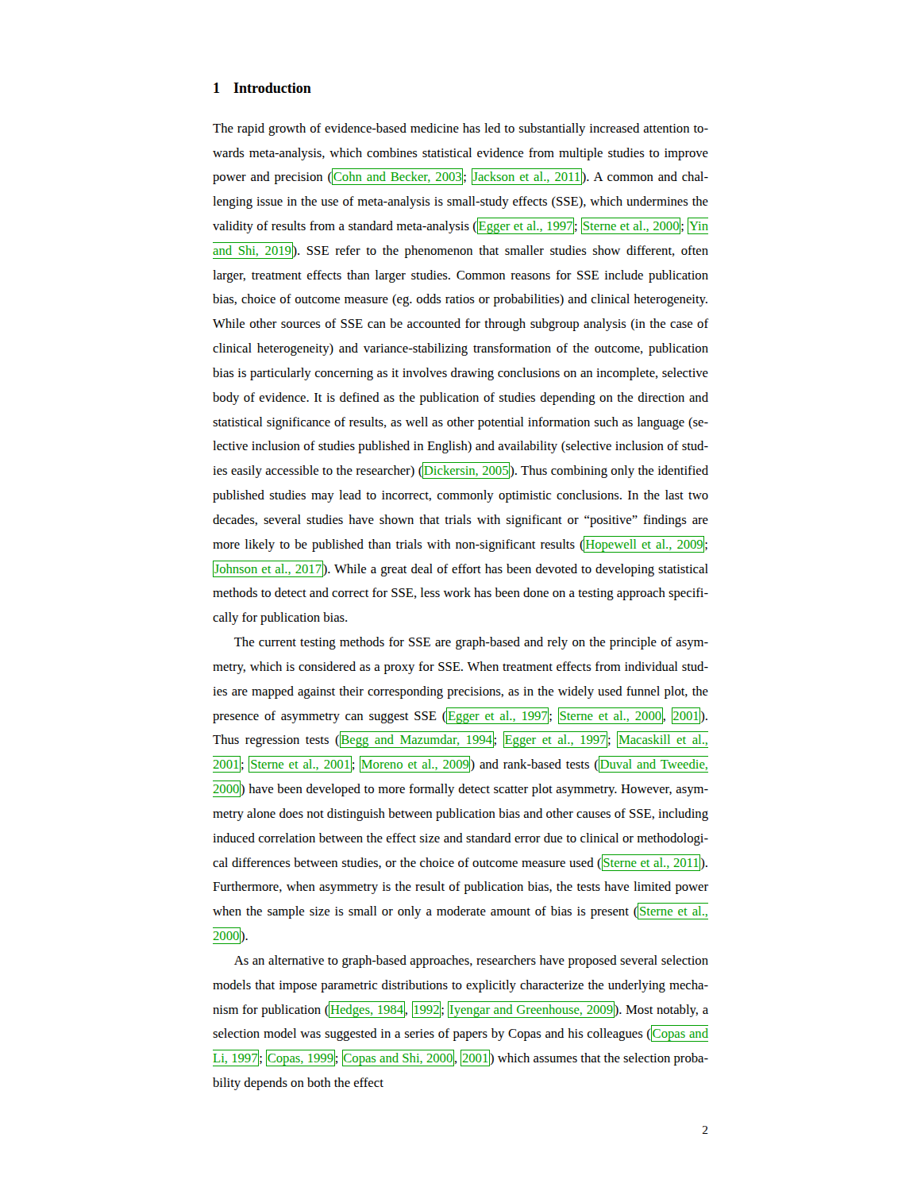1 Introduction
The rapid growth of evidence-based medicine has led to substantially increased attention towards meta-analysis, which combines statistical evidence from multiple studies to improve power and precision (Cohn and Becker, 2003; Jackson et al., 2011). A common and challenging issue in the use of meta-analysis is small-study effects (SSE), which undermines the validity of results from a standard meta-analysis (Egger et al., 1997; Sterne et al., 2000; Yin and Shi, 2019). SSE refer to the phenomenon that smaller studies show different, often larger, treatment effects than larger studies. Common reasons for SSE include publication bias, choice of outcome measure (eg. odds ratios or probabilities) and clinical heterogeneity. While other sources of SSE can be accounted for through subgroup analysis (in the case of clinical heterogeneity) and variance-stabilizing transformation of the outcome, publication bias is particularly concerning as it involves drawing conclusions on an incomplete, selective body of evidence. It is defined as the publication of studies depending on the direction and statistical significance of results, as well as other potential information such as language (selective inclusion of studies published in English) and availability (selective inclusion of studies easily accessible to the researcher) (Dickersin, 2005). Thus combining only the identified published studies may lead to incorrect, commonly optimistic conclusions. In the last two decades, several studies have shown that trials with significant or “positive” findings are more likely to be published than trials with non-significant results (Hopewell et al., 2009; Johnson et al., 2017). While a great deal of effort has been devoted to developing statistical methods to detect and correct for SSE, less work has been done on a testing approach specifically for publication bias.
The current testing methods for SSE are graph-based and rely on the principle of asymmetry, which is considered as a proxy for SSE. When treatment effects from individual studies are mapped against their corresponding precisions, as in the widely used funnel plot, the presence of asymmetry can suggest SSE (Egger et al., 1997; Sterne et al., 2000, 2001). Thus regression tests (Begg and Mazumdar, 1994; Egger et al., 1997; Macaskill et al., 2001; Sterne et al., 2001; Moreno et al., 2009) and rank-based tests (Duval and Tweedie, 2000) have been developed to more formally detect scatter plot asymmetry. However, asymmetry alone does not distinguish between publication bias and other causes of SSE, including induced correlation between the effect size and standard error due to clinical or methodological differences between studies, or the choice of outcome measure used (Sterne et al., 2011). Furthermore, when asymmetry is the result of publication bias, the tests have limited power when the sample size is small or only a moderate amount of bias is present (Sterne et al., 2000).
As an alternative to graph-based approaches, researchers have proposed several selection models that impose parametric distributions to explicitly characterize the underlying mechanism for publication (Hedges, 1984, 1992; Iyengar and Greenhouse, 2009). Most notably, a selection model was suggested in a series of papers by Copas and his colleagues (Copas and Li, 1997; Copas, 1999; Copas and Shi, 2000, 2001) which assumes that the selection probability depends on both the effect
2